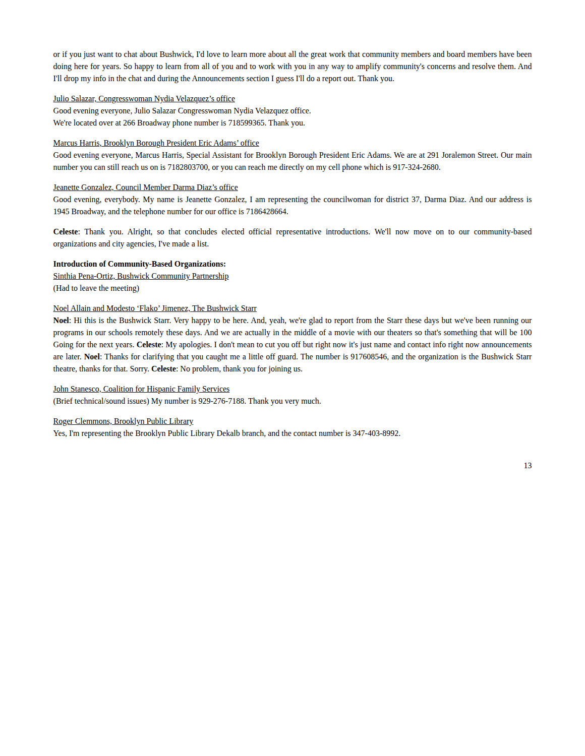or if you just want to chat about Bushwick, I'd love to learn more about all the great work that community members and board members have been doing here for years. So happy to learn from all of you and to work with you in any way to amplify community's concerns and resolve them. And I'll drop my info in the chat and during the Announcements section I guess I'll do a report out. Thank you.
Julio Salazar, Congresswoman Nydia Velazquez’s office
Good evening everyone, Julio Salazar Congresswoman Nydia Velazquez office.
We're located over at 266 Broadway phone number is 718599365. Thank you.
Marcus Harris, Brooklyn Borough President Eric Adams’ office
Good evening everyone, Marcus Harris, Special Assistant for Brooklyn Borough President Eric Adams. We are at 291 Joralemon Street. Our main number you can still reach us on is 7182803700, or you can reach me directly on my cell phone which is 917-324-2680.
Jeanette Gonzalez, Council Member Darma Diaz’s office
Good evening, everybody. My name is Jeanette Gonzalez, I am representing the councilwoman for district 37, Darma Diaz. And our address is 1945 Broadway, and the telephone number for our office is 7186428664.
Celeste: Thank you. Alright, so that concludes elected official representative introductions. We'll now move on to our community-based organizations and city agencies, I've made a list.
Introduction of Community-Based Organizations:
Sinthia Pena-Ortiz, Bushwick Community Partnership
(Had to leave the meeting)
Noel Allain and Modesto ‘Flako’ Jimenez, The Bushwick Starr
Noel: Hi this is the Bushwick Starr. Very happy to be here. And, yeah, we're glad to report from the Starr these days but we've been running our programs in our schools remotely these days. And we are actually in the middle of a movie with our theaters so that's something that will be 100 Going for the next years. Celeste: My apologies. I don't mean to cut you off but right now it's just name and contact info right now announcements are later. Noel: Thanks for clarifying that you caught me a little off guard. The number is 917608546, and the organization is the Bushwick Starr theatre, thanks for that. Sorry. Celeste: No problem, thank you for joining us.
John Stanesco, Coalition for Hispanic Family Services
(Brief technical/sound issues) My number is 929-276-7188. Thank you very much.
Roger Clemmons, Brooklyn Public Library
Yes, I'm representing the Brooklyn Public Library Dekalb branch, and the contact number is 347-403-8992.
13